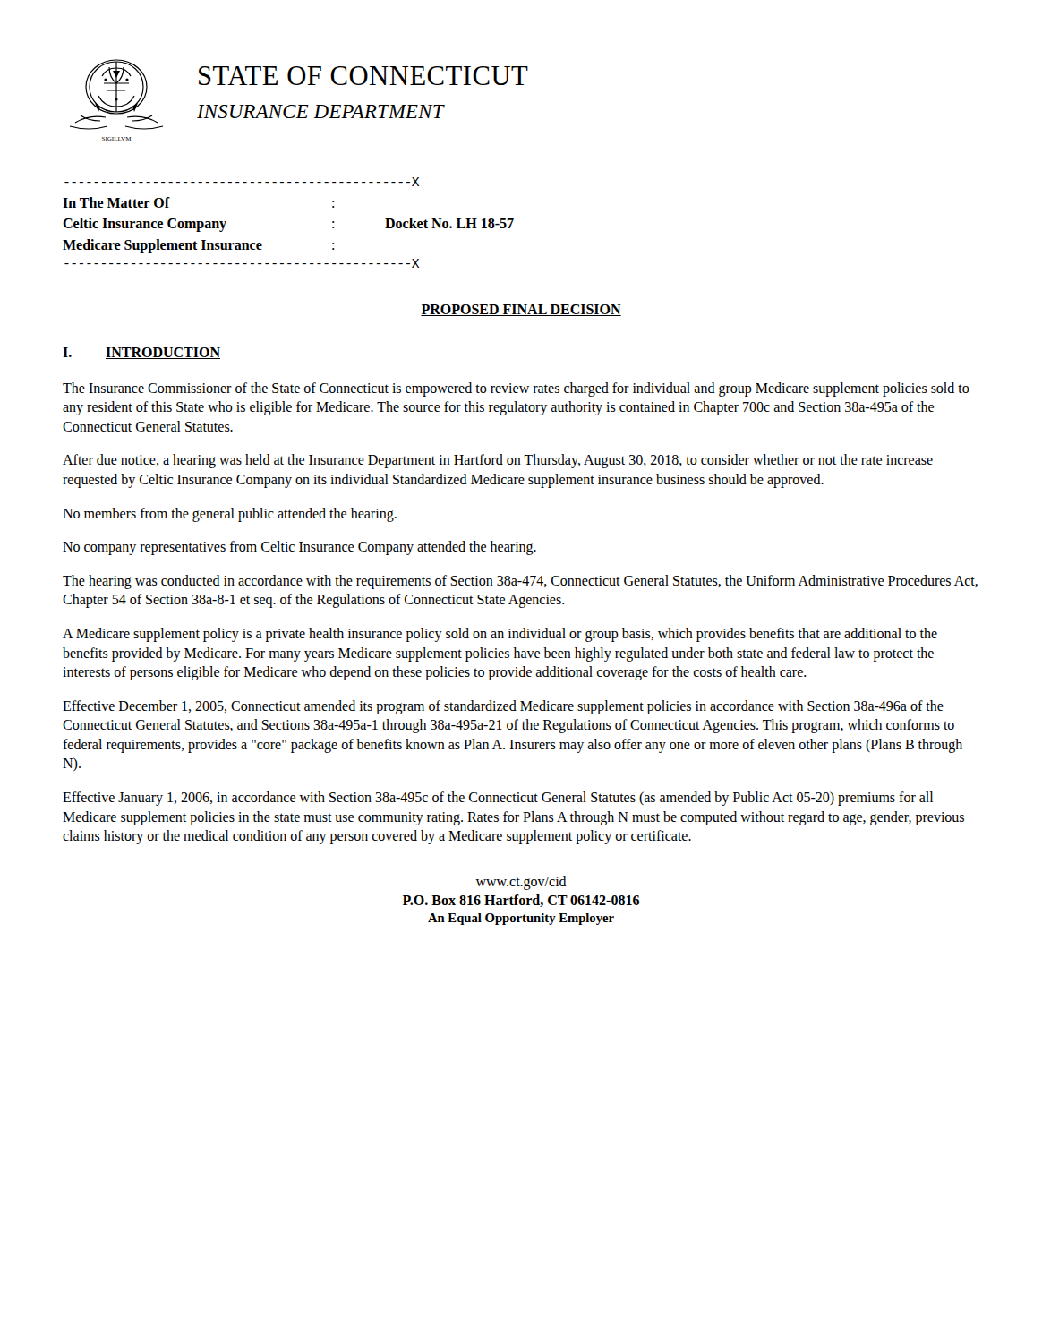STATE OF CONNECTICUT
INSURANCE DEPARTMENT
-----------------------------------------------X
| In The Matter Of | : | |
| Celtic Insurance Company | : | Docket No. LH 18-57 |
| Medicare Supplement Insurance | : | |
-----------------------------------------------X
PROPOSED FINAL DECISION
I. INTRODUCTION
The Insurance Commissioner of the State of Connecticut is empowered to review rates charged for individual and group Medicare supplement policies sold to any resident of this State who is eligible for Medicare. The source for this regulatory authority is contained in Chapter 700c and Section 38a-495a of the Connecticut General Statutes.
After due notice, a hearing was held at the Insurance Department in Hartford on Thursday, August 30, 2018, to consider whether or not the rate increase requested by Celtic Insurance Company on its individual Standardized Medicare supplement insurance business should be approved.
No members from the general public attended the hearing.
No company representatives from Celtic Insurance Company attended the hearing.
The hearing was conducted in accordance with the requirements of Section 38a-474, Connecticut General Statutes, the Uniform Administrative Procedures Act, Chapter 54 of Section 38a-8-1 et seq. of the Regulations of Connecticut State Agencies.
A Medicare supplement policy is a private health insurance policy sold on an individual or group basis, which provides benefits that are additional to the benefits provided by Medicare. For many years Medicare supplement policies have been highly regulated under both state and federal law to protect the interests of persons eligible for Medicare who depend on these policies to provide additional coverage for the costs of health care.
Effective December 1, 2005, Connecticut amended its program of standardized Medicare supplement policies in accordance with Section 38a-496a of the Connecticut General Statutes, and Sections 38a-495a-1 through 38a-495a-21 of the Regulations of Connecticut Agencies. This program, which conforms to federal requirements, provides a "core" package of benefits known as Plan A. Insurers may also offer any one or more of eleven other plans (Plans B through N).
Effective January 1, 2006, in accordance with Section 38a-495c of the Connecticut General Statutes (as amended by Public Act 05-20) premiums for all Medicare supplement policies in the state must use community rating. Rates for Plans A through N must be computed without regard to age, gender, previous claims history or the medical condition of any person covered by a Medicare supplement policy or certificate.
www.ct.gov/cid
P.O. Box 816 Hartford, CT 06142-0816
An Equal Opportunity Employer